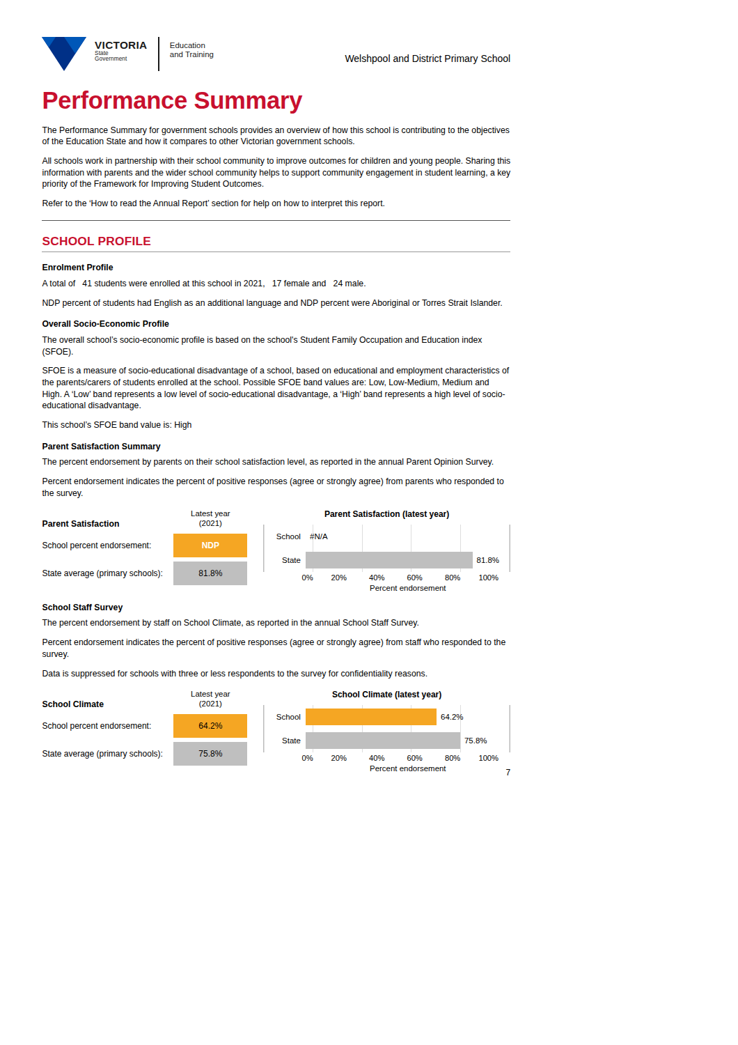VICTORIA
State
Government
Education
and Training
Welshpool and District Primary School
Performance Summary
The Performance Summary for government schools provides an overview of how this school is contributing to the objectives of the Education State and how it compares to other Victorian government schools.
All schools work in partnership with their school community to improve outcomes for children and young people. Sharing this information with parents and the wider school community helps to support community engagement in student learning, a key priority of the Framework for Improving Student Outcomes.
Refer to the ‘How to read the Annual Report’ section for help on how to interpret this report.
SCHOOL PROFILE
Enrolment Profile
A total of 41 students were enrolled at this school in 2021, 17 female and 24 male.
NDP percent of students had English as an additional language and NDP percent were Aboriginal or Torres Strait Islander.
Overall Socio-Economic Profile
The overall school’s socio-economic profile is based on the school's Student Family Occupation and Education index (SFOE).
SFOE is a measure of socio-educational disadvantage of a school, based on educational and employment characteristics of the parents/carers of students enrolled at the school. Possible SFOE band values are: Low, Low-Medium, Medium and High. A ‘Low’ band represents a low level of socio-educational disadvantage, a ‘High’ band represents a high level of socio-educational disadvantage.
This school’s SFOE band value is: High
Parent Satisfaction Summary
The percent endorsement by parents on their school satisfaction level, as reported in the annual Parent Opinion Survey.
Percent endorsement indicates the percent of positive responses (agree or strongly agree) from parents who responded to the survey.
Parent Satisfaction
Latest year
(2021)
School percent endorsement:
NDP
State average (primary schools):
81.8%
Parent Satisfaction (latest year)
School
#N/A
State
81.8%
0% 20% 40% 60% 80% 100%
Percent endorsement
School Staff Survey
The percent endorsement by staff on School Climate, as reported in the annual School Staff Survey.
Percent endorsement indicates the percent of positive responses (agree or strongly agree) from staff who responded to the survey.
Data is suppressed for schools with three or less respondents to the survey for confidentiality reasons.
School Climate
Latest year
(2021)
School percent endorsement:
64.2%
State average (primary schools):
75.8%
School Climate (latest year)
School
64.2%
State
75.8%
0% 20% 40% 60% 80% 100%
Percent endorsement
7